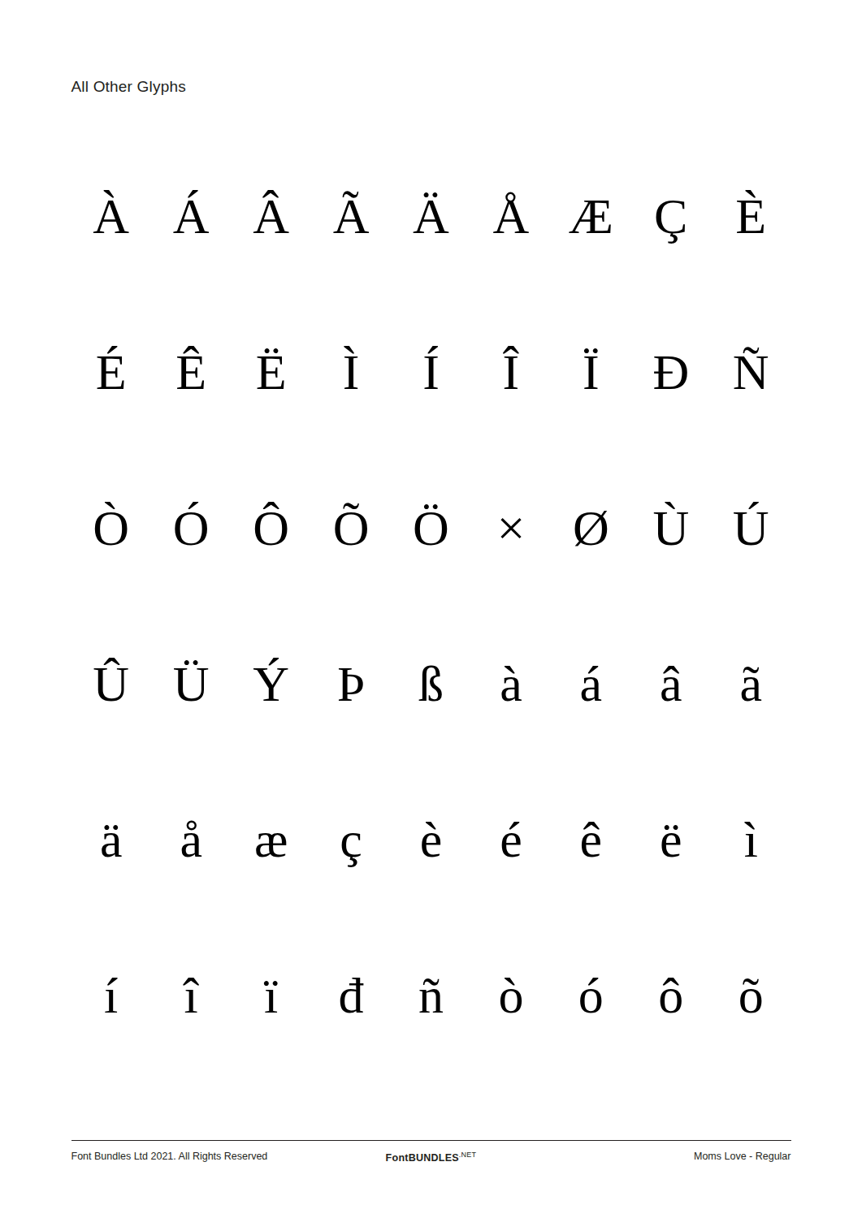All Other Glyphs
| À | Á | Â | Ã | Ä | Å | Æ | Ç | È |
| É | Ê | Ë | Ì | Í | Î | Ï | Ð | Ñ |
| Ò | Ó | Ô | Õ | Ö | × | Ø | Ù | Ú |
| Û | Ü | Ý | Þ | ß | à | á | â | ã |
| ä | å | æ | ç | è | é | ê | ë | ì |
| í | î | ï | đ | ñ | ò | ó | ô | õ |
Font Bundles Ltd 2021. All Rights Reserved
FontBUNDLES.NET
Moms Love - Regular